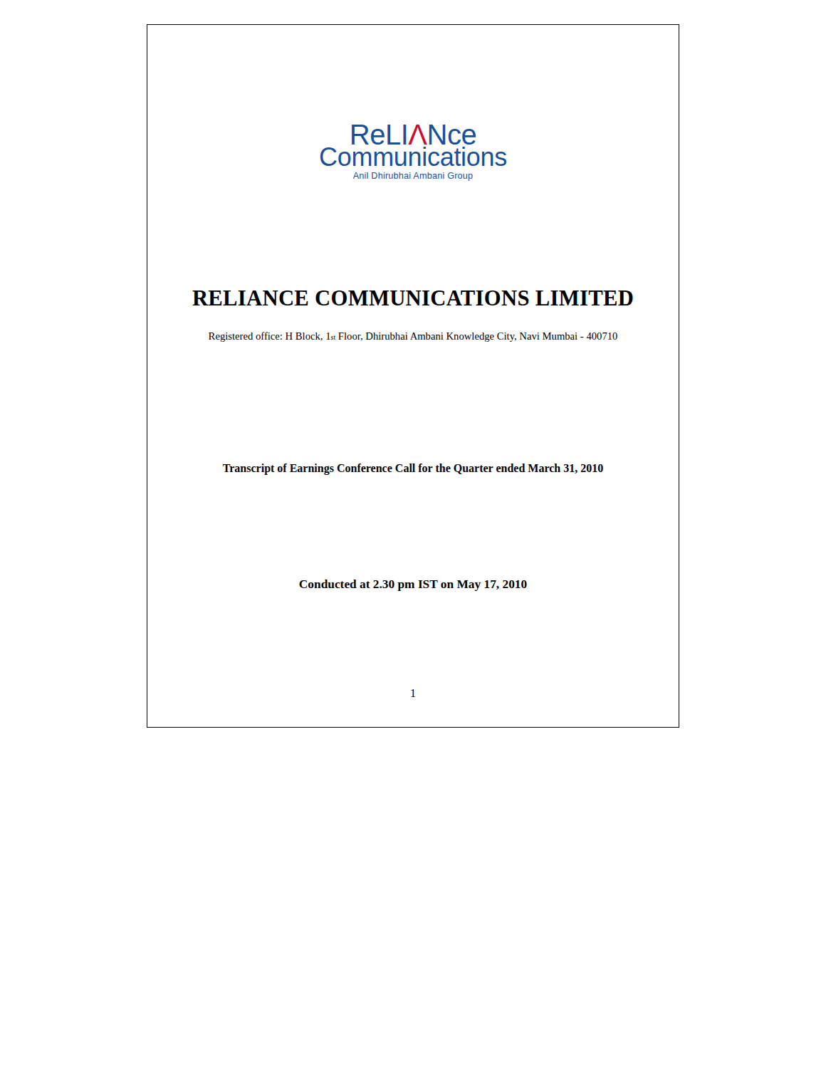ReLIΛNce
Communications
Anil Dhirubhai Ambani Group
RELIANCE COMMUNICATIONS LIMITED
Registered office: H Block, 1st Floor, Dhirubhai Ambani Knowledge City, Navi Mumbai - 400710
Transcript of Earnings Conference Call for the Quarter ended March 31, 2010
Conducted at 2.30 pm IST on May 17, 2010
1